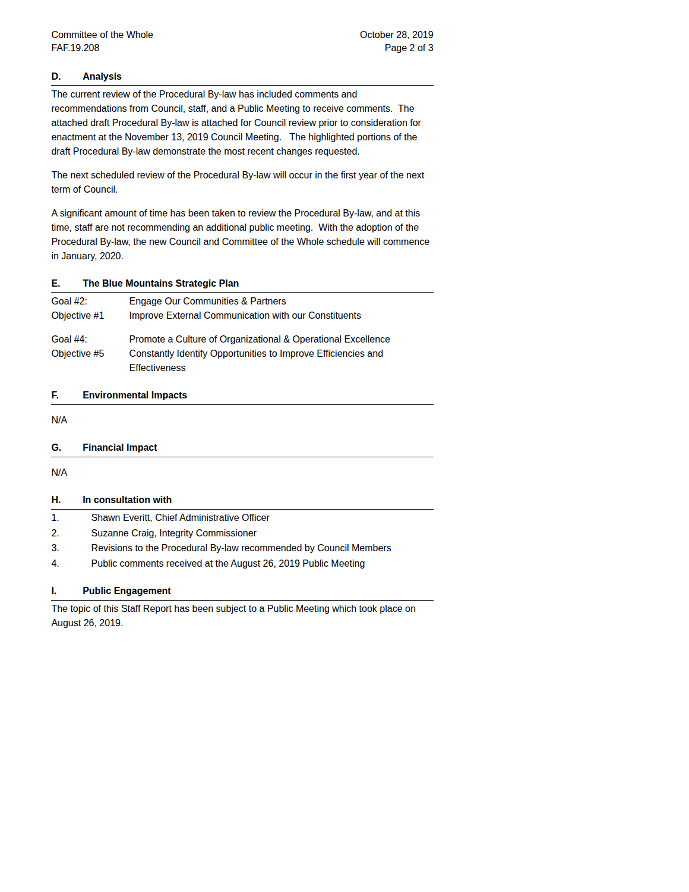Committee of the Whole FAF.19.208
October 28, 2019 Page 2 of 3
D. Analysis
The current review of the Procedural By-law has included comments and recommendations from Council, staff, and a Public Meeting to receive comments. The attached draft Procedural By-law is attached for Council review prior to consideration for enactment at the November 13, 2019 Council Meeting. The highlighted portions of the draft Procedural By-law demonstrate the most recent changes requested.
The next scheduled review of the Procedural By-law will occur in the first year of the next term of Council.
A significant amount of time has been taken to review the Procedural By-law, and at this time, staff are not recommending an additional public meeting. With the adoption of the Procedural By-law, the new Council and Committee of the Whole schedule will commence in January, 2020.
E. The Blue Mountains Strategic Plan
Goal #2: Engage Our Communities & Partners
Objective #1 Improve External Communication with our Constituents
Goal #4: Promote a Culture of Organizational & Operational Excellence
Objective #5 Constantly Identify Opportunities to Improve Efficiencies and Effectiveness
F. Environmental Impacts
N/A
G. Financial Impact
N/A
H. In consultation with
Shawn Everitt, Chief Administrative Officer
Suzanne Craig, Integrity Commissioner
Revisions to the Procedural By-law recommended by Council Members
Public comments received at the August 26, 2019 Public Meeting
I. Public Engagement
The topic of this Staff Report has been subject to a Public Meeting which took place on August 26, 2019.